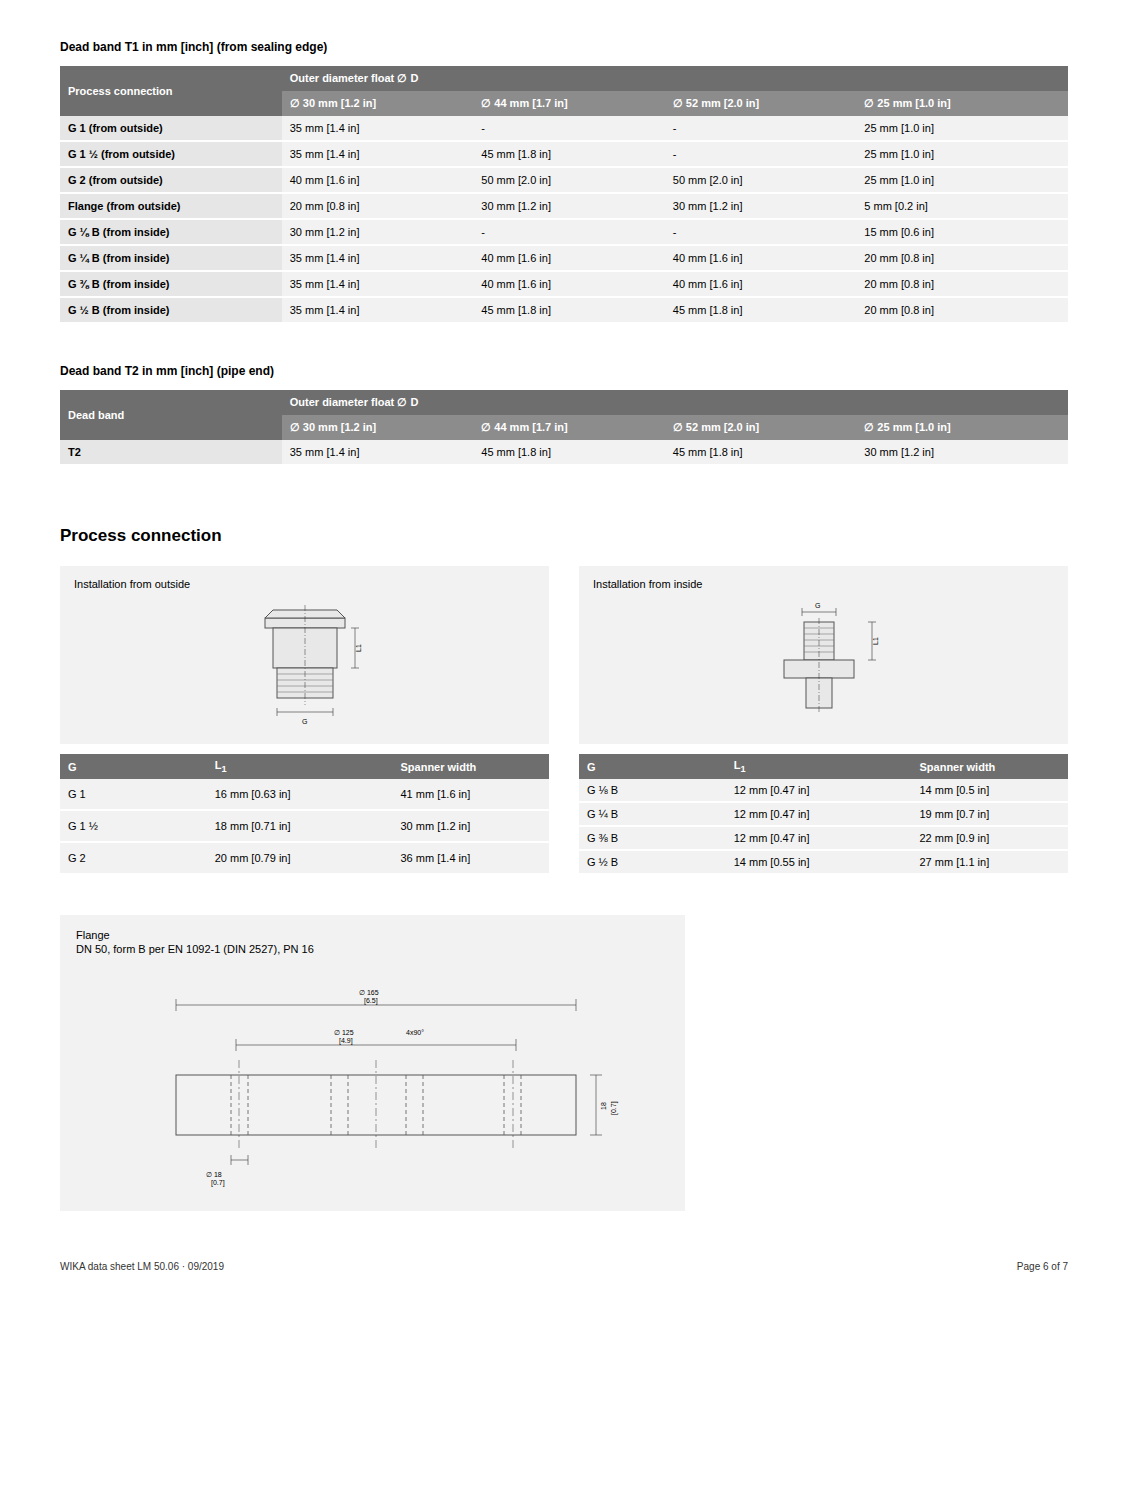Dead band T1 in mm [inch] (from sealing edge)
| Process connection | Outer diameter float ∅ D |
| --- | --- |
| ∅ 30 mm [1.2 in] | ∅ 44 mm [1.7 in] | ∅ 52 mm [2.0 in] | ∅ 25 mm [1.0 in] |
| G 1 (from outside) | 35 mm [1.4 in] | - | - | 25 mm [1.0 in] |
| G 1 ½ (from outside) | 35 mm [1.4 in] | 45 mm [1.8 in] | - | 25 mm [1.0 in] |
| G 2 (from outside) | 40 mm [1.6 in] | 50 mm [2.0 in] | 50 mm [2.0 in] | 25 mm [1.0 in] |
| Flange (from outside) | 20 mm [0.8 in] | 30 mm [1.2 in] | 30 mm [1.2 in] | 5 mm [0.2 in] |
| G ⅛ B (from inside) | 30 mm [1.2 in] | - | - | 15 mm [0.6 in] |
| G ¼ B (from inside) | 35 mm [1.4 in] | 40 mm [1.6 in] | 40 mm [1.6 in] | 20 mm [0.8 in] |
| G ⅜ B (from inside) | 35 mm [1.4 in] | 40 mm [1.6 in] | 40 mm [1.6 in] | 20 mm [0.8 in] |
| G ½ B (from inside) | 35 mm [1.4 in] | 45 mm [1.8 in] | 45 mm [1.8 in] | 20 mm [0.8 in] |
Dead band T2 in mm [inch] (pipe end)
| Dead band | Outer diameter float ∅ D |
| --- | --- |
| ∅ 30 mm [1.2 in] | ∅ 44 mm [1.7 in] | ∅ 52 mm [2.0 in] | ∅ 25 mm [1.0 in] |
| T2 | 35 mm [1.4 in] | 45 mm [1.8 in] | 45 mm [1.8 in] | 30 mm [1.2 in] |
Process connection
Installation from outside
L1 G
Installation from inside
G L1
| G | L 1 | Spanner width |
| --- | --- | --- |
| G 1 | 16 mm [0.63 in] | 41 mm [1.6 in] |
| G 1 ½ | 18 mm [0.71 in] | 30 mm [1.2 in] |
| G 2 | 20 mm [0.79 in] | 36 mm [1.4 in] |
| G | L 1 | Spanner width |
| --- | --- | --- |
| G ⅛ B | 12 mm [0.47 in] | 14 mm [0.5 in] |
| G ¼ B | 12 mm [0.47 in] | 19 mm [0.7 in] |
| G ⅜ B | 12 mm [0.47 in] | 22 mm [0.9 in] |
| G ½ B | 14 mm [0.55 in] | 27 mm [1.1 in] |
Flange
DN 50, form B per EN 1092-1 (DIN 2527), PN 16
∅ 165 [6.5] ∅ 125 [4.9] 4x90° 18 [0.7] ∅ 18 [0.7]
WIKA data sheet LM 50.06 · 09/2019
Page 6 of 7